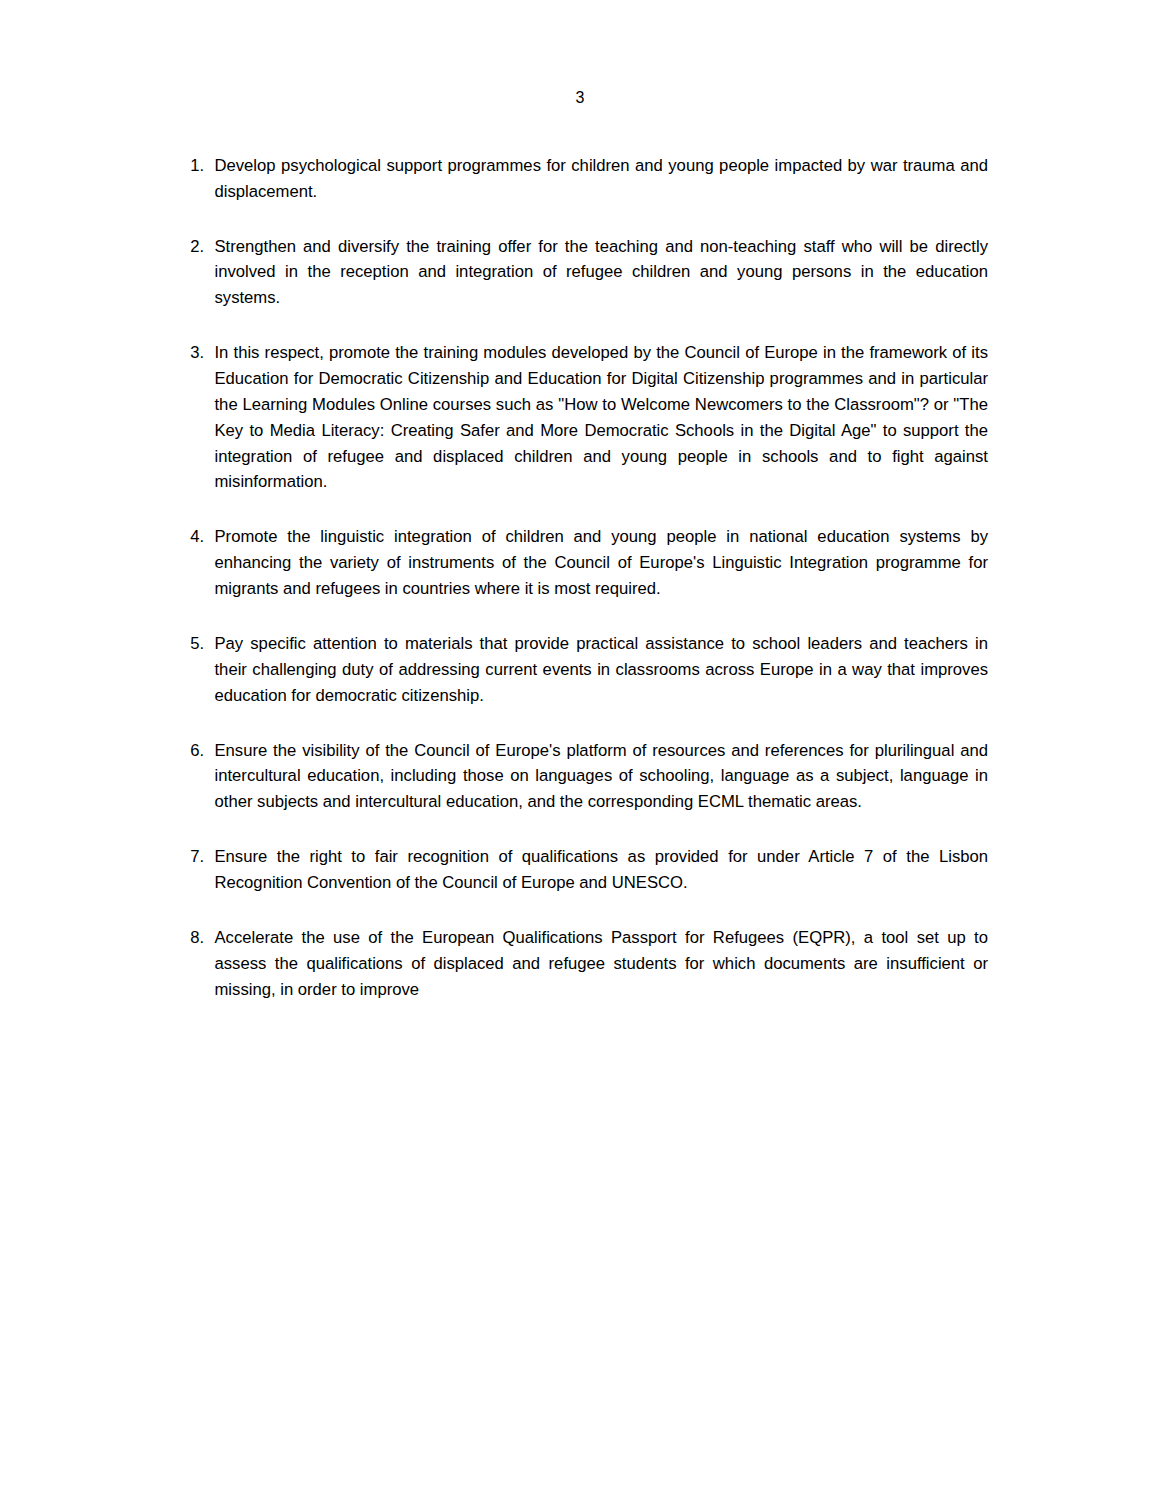3
Develop psychological support programmes for children and young people impacted by war trauma and displacement.
Strengthen and diversify the training offer for the teaching and non-teaching staff who will be directly involved in the reception and integration of refugee children and young persons in the education systems.
In this respect, promote the training modules developed by the Council of Europe in the framework of its Education for Democratic Citizenship and Education for Digital Citizenship programmes and in particular the Learning Modules Online courses such as "How to Welcome Newcomers to the Classroom"? or "The Key to Media Literacy: Creating Safer and More Democratic Schools in the Digital Age" to support the integration of refugee and displaced children and young people in schools and to fight against misinformation.
Promote the linguistic integration of children and young people in national education systems by enhancing the variety of instruments of the Council of Europe's Linguistic Integration programme for migrants and refugees in countries where it is most required.
Pay specific attention to materials that provide practical assistance to school leaders and teachers in their challenging duty of addressing current events in classrooms across Europe in a way that improves education for democratic citizenship.
Ensure the visibility of the Council of Europe's platform of resources and references for plurilingual and intercultural education, including those on languages of schooling, language as a subject, language in other subjects and intercultural education, and the corresponding ECML thematic areas.
Ensure the right to fair recognition of qualifications as provided for under Article 7 of the Lisbon Recognition Convention of the Council of Europe and UNESCO.
Accelerate the use of the European Qualifications Passport for Refugees (EQPR), a tool set up to assess the qualifications of displaced and refugee students for which documents are insufficient or missing, in order to improve